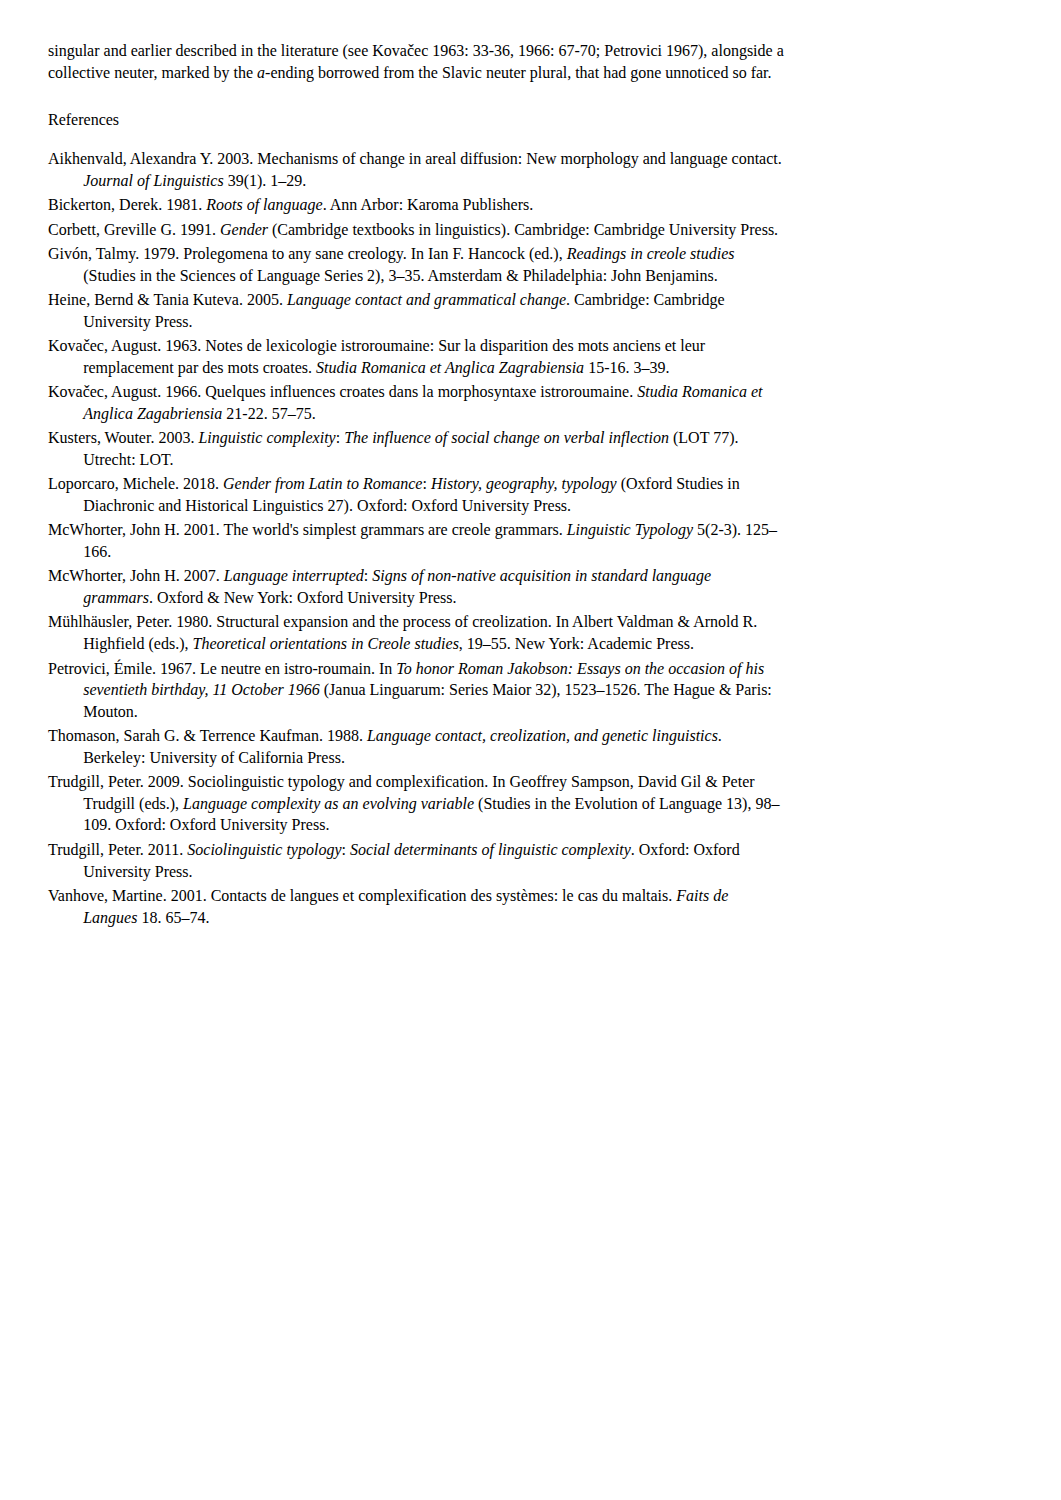singular and earlier described in the literature (see Kovačec 1963: 33-36, 1966: 67-70; Petrovici 1967), alongside a collective neuter, marked by the a-ending borrowed from the Slavic neuter plural, that had gone unnoticed so far.
References
Aikhenvald, Alexandra Y. 2003. Mechanisms of change in areal diffusion: New morphology and language contact. Journal of Linguistics 39(1). 1–29.
Bickerton, Derek. 1981. Roots of language. Ann Arbor: Karoma Publishers.
Corbett, Greville G. 1991. Gender (Cambridge textbooks in linguistics). Cambridge: Cambridge University Press.
Givón, Talmy. 1979. Prolegomena to any sane creology. In Ian F. Hancock (ed.), Readings in creole studies (Studies in the Sciences of Language Series 2), 3–35. Amsterdam & Philadelphia: John Benjamins.
Heine, Bernd & Tania Kuteva. 2005. Language contact and grammatical change. Cambridge: Cambridge University Press.
Kovačec, August. 1963. Notes de lexicologie istroroumaine: Sur la disparition des mots anciens et leur remplacement par des mots croates. Studia Romanica et Anglica Zagrabiensia 15-16. 3–39.
Kovačec, August. 1966. Quelques influences croates dans la morphosyntaxe istroroumaine. Studia Romanica et Anglica Zagabriensia 21-22. 57–75.
Kusters, Wouter. 2003. Linguistic complexity: The influence of social change on verbal inflection (LOT 77). Utrecht: LOT.
Loporcaro, Michele. 2018. Gender from Latin to Romance: History, geography, typology (Oxford Studies in Diachronic and Historical Linguistics 27). Oxford: Oxford University Press.
McWhorter, John H. 2001. The world's simplest grammars are creole grammars. Linguistic Typology 5(2-3). 125–166.
McWhorter, John H. 2007. Language interrupted: Signs of non-native acquisition in standard language grammars. Oxford & New York: Oxford University Press.
Mühlhäusler, Peter. 1980. Structural expansion and the process of creolization. In Albert Valdman & Arnold R. Highfield (eds.), Theoretical orientations in Creole studies, 19–55. New York: Academic Press.
Petrovici, Émile. 1967. Le neutre en istro-roumain. In To honor Roman Jakobson: Essays on the occasion of his seventieth birthday, 11 October 1966 (Janua Linguarum: Series Maior 32), 1523–1526. The Hague & Paris: Mouton.
Thomason, Sarah G. & Terrence Kaufman. 1988. Language contact, creolization, and genetic linguistics. Berkeley: University of California Press.
Trudgill, Peter. 2009. Sociolinguistic typology and complexification. In Geoffrey Sampson, David Gil & Peter Trudgill (eds.), Language complexity as an evolving variable (Studies in the Evolution of Language 13), 98–109. Oxford: Oxford University Press.
Trudgill, Peter. 2011. Sociolinguistic typology: Social determinants of linguistic complexity. Oxford: Oxford University Press.
Vanhove, Martine. 2001. Contacts de langues et complexification des systèmes: le cas du maltais. Faits de Langues 18. 65–74.